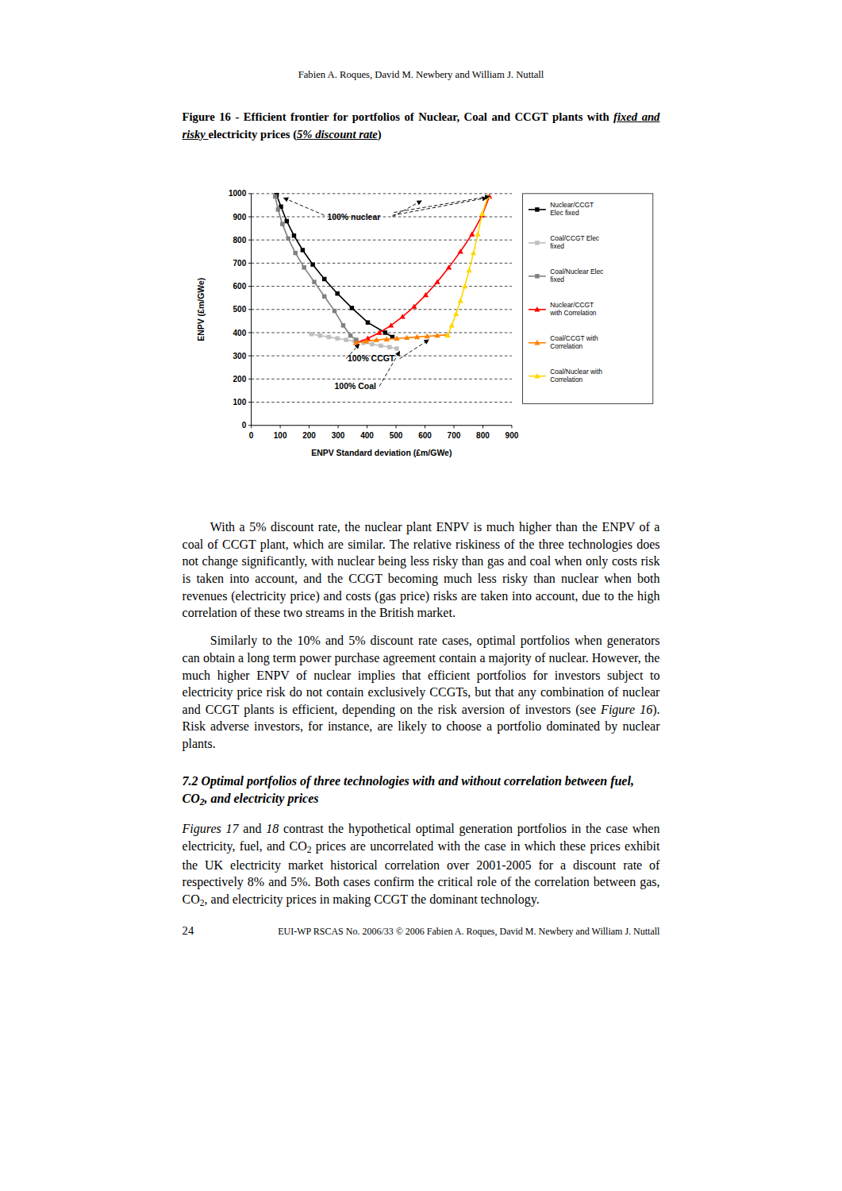Fabien A. Roques, David M. Newbery and William J. Nuttall
Figure 16 - Efficient frontier for portfolios of Nuclear, Coal and CCGT plants with fixed and risky electricity prices (5% discount rate)
1000 900 800 700 600 500 400 300 200 100 0 0 100 200 300 400 500 600 700 800 900 ENPV Standard deviation (£m/GWe) ENPV (£m/GWe) 100% nuclear 100% CCGT 100% Coal Nuclear/CCGT Elec fixed Coal/CCGT Elec fixed Coal/Nuclear Elec fixed Nuclear/CCGT with Correlation Coal/CCGT with Correlation Coal/Nuclear with Correlation
With a 5% discount rate, the nuclear plant ENPV is much higher than the ENPV of a coal of CCGT plant, which are similar. The relative riskiness of the three technologies does not change significantly, with nuclear being less risky than gas and coal when only costs risk is taken into account, and the CCGT becoming much less risky than nuclear when both revenues (electricity price) and costs (gas price) risks are taken into account, due to the high correlation of these two streams in the British market.
Similarly to the 10% and 5% discount rate cases, optimal portfolios when generators can obtain a long term power purchase agreement contain a majority of nuclear. However, the much higher ENPV of nuclear implies that efficient portfolios for investors subject to electricity price risk do not contain exclusively CCGTs, but that any combination of nuclear and CCGT plants is efficient, depending on the risk aversion of investors (see Figure 16). Risk adverse investors, for instance, are likely to choose a portfolio dominated by nuclear plants.
7.2 Optimal portfolios of three technologies with and without correlation between fuel, CO2, and electricity prices
Figures 17 and 18 contrast the hypothetical optimal generation portfolios in the case when electricity, fuel, and CO2 prices are uncorrelated with the case in which these prices exhibit the UK electricity market historical correlation over 2001-2005 for a discount rate of respectively 8% and 5%. Both cases confirm the critical role of the correlation between gas, CO2, and electricity prices in making CCGT the dominant technology.
24 EUI-WP RSCAS No. 2006/33 © 2006 Fabien A. Roques, David M. Newbery and William J. Nuttall